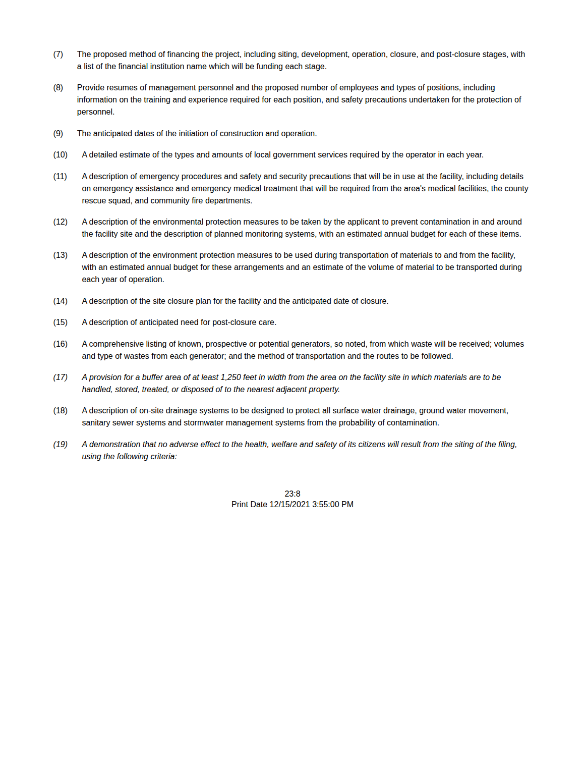(7) The proposed method of financing the project, including siting, development, operation, closure, and post-closure stages, with a list of the financial institution name which will be funding each stage.
(8) Provide resumes of management personnel and the proposed number of employees and types of positions, including information on the training and experience required for each position, and safety precautions undertaken for the protection of personnel.
(9) The anticipated dates of the initiation of construction and operation.
(10) A detailed estimate of the types and amounts of local government services required by the operator in each year.
(11) A description of emergency procedures and safety and security precautions that will be in use at the facility, including details on emergency assistance and emergency medical treatment that will be required from the area's medical facilities, the county rescue squad, and community fire departments.
(12) A description of the environmental protection measures to be taken by the applicant to prevent contamination in and around the facility site and the description of planned monitoring systems, with an estimated annual budget for each of these items.
(13) A description of the environment protection measures to be used during transportation of materials to and from the facility, with an estimated annual budget for these arrangements and an estimate of the volume of material to be transported during each year of operation.
(14) A description of the site closure plan for the facility and the anticipated date of closure.
(15) A description of anticipated need for post-closure care.
(16) A comprehensive listing of known, prospective or potential generators, so noted, from which waste will be received; volumes and type of wastes from each generator; and the method of transportation and the routes to be followed.
(17) A provision for a buffer area of at least 1,250 feet in width from the area on the facility site in which materials are to be handled, stored, treated, or disposed of to the nearest adjacent property.
(18) A description of on-site drainage systems to be designed to protect all surface water drainage, ground water movement, sanitary sewer systems and stormwater management systems from the probability of contamination.
(19) A demonstration that no adverse effect to the health, welfare and safety of its citizens will result from the siting of the filing, using the following criteria:
23:8
Print Date 12/15/2021 3:55:00 PM